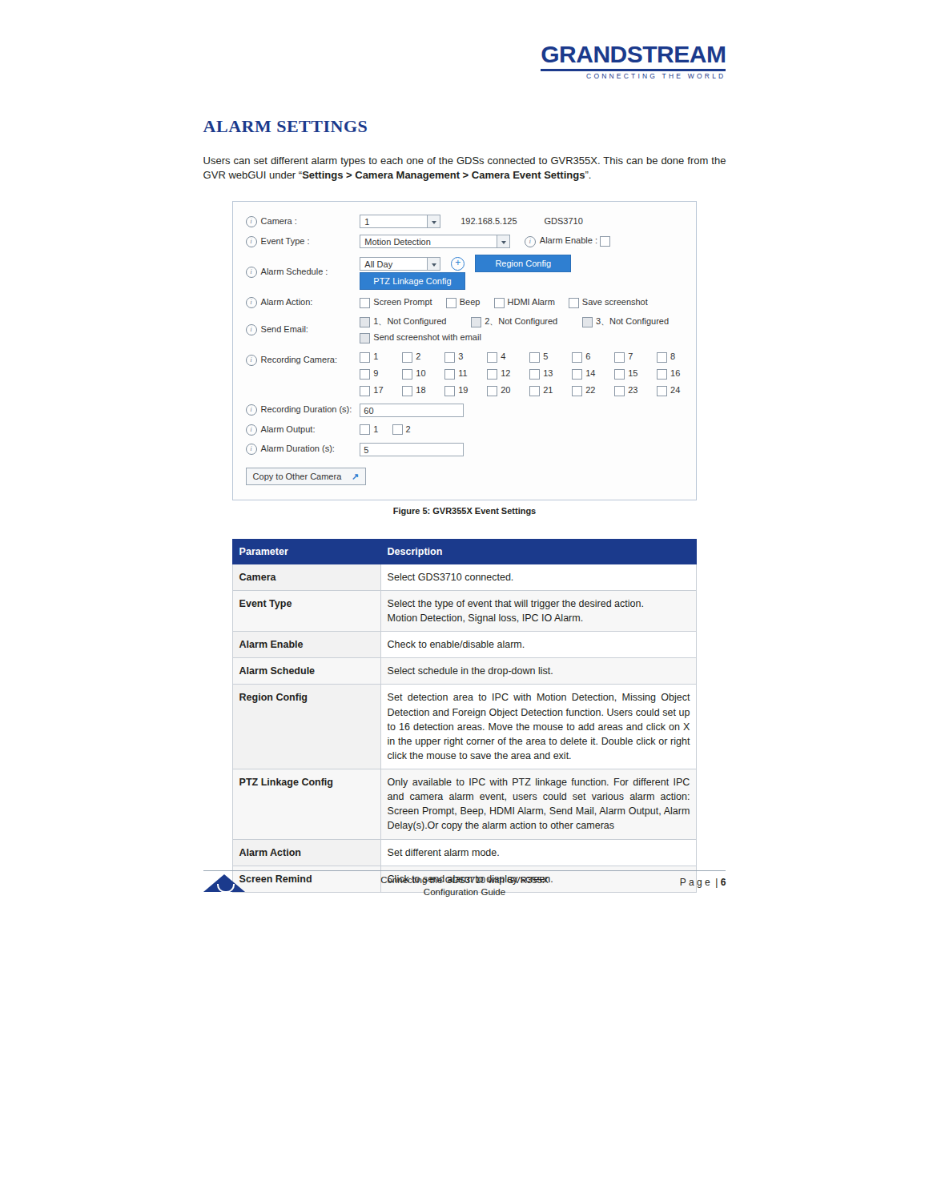GRANDSTREAM
CONNECTING THE WORLD
ALARM SETTINGS
Users can set different alarm types to each one of the GDSs connected to GVR355X. This can be done from the GVR webGUI under “Settings > Camera Management > Camera Event Settings”.
| i Camera : | 1 192.168.5.125 GDS3710 |
| i Event Type : | Motion Detection i Alarm Enable : |
| i Alarm Schedule : | All Day + Region Config PTZ Linkage Config |
| i Alarm Action: | Screen Prompt Beep HDMI Alarm Save screenshot |
| i Send Email: | / 1、Not Configured / 2、Not Configured / 3、Not Configured / / Send screenshot with email / |
| i Recording Camera: | 1 2 3 4 5 6 7 8 9 10 11 12 13 14 15 16 17 18 19 20 21 22 23 24 |
| i Recording Duration (s): | 60 |
| i Alarm Output: | 1 2 |
| i Alarm Duration (s): | 5 |
| Copy to Other Camera ↗ |
Figure 5: GVR355X Event Settings
| Parameter | Description |
| --- | --- |
| Camera | Select GDS3710 connected. |
| Event Type | Select the type of event that will trigger the desired action. Motion Detection, Signal loss, IPC IO Alarm. |
| Alarm Enable | Check to enable/disable alarm. |
| Alarm Schedule | Select schedule in the drop-down list. |
| Region Config | Set detection area to IPC with Motion Detection, Missing Object Detection and Foreign Object Detection function. Users could set up to 16 detection areas. Move the mouse to add areas and click on X in the upper right corner of the area to delete it. Double click or right click the mouse to save the area and exit. |
| PTZ Linkage Config | Only available to IPC with PTZ linkage function. For different IPC and camera alarm event, users could set various alarm action: Screen Prompt, Beep, HDMI Alarm, Send Mail, Alarm Output, Alarm Delay(s).Or copy the alarm action to other cameras |
| Alarm Action | Set different alarm mode. |
| Screen Remind | Click to send alarm to display screen. |
Connecting the GDS3710 with GVR355X
Configuration Guide
P a g e | 6